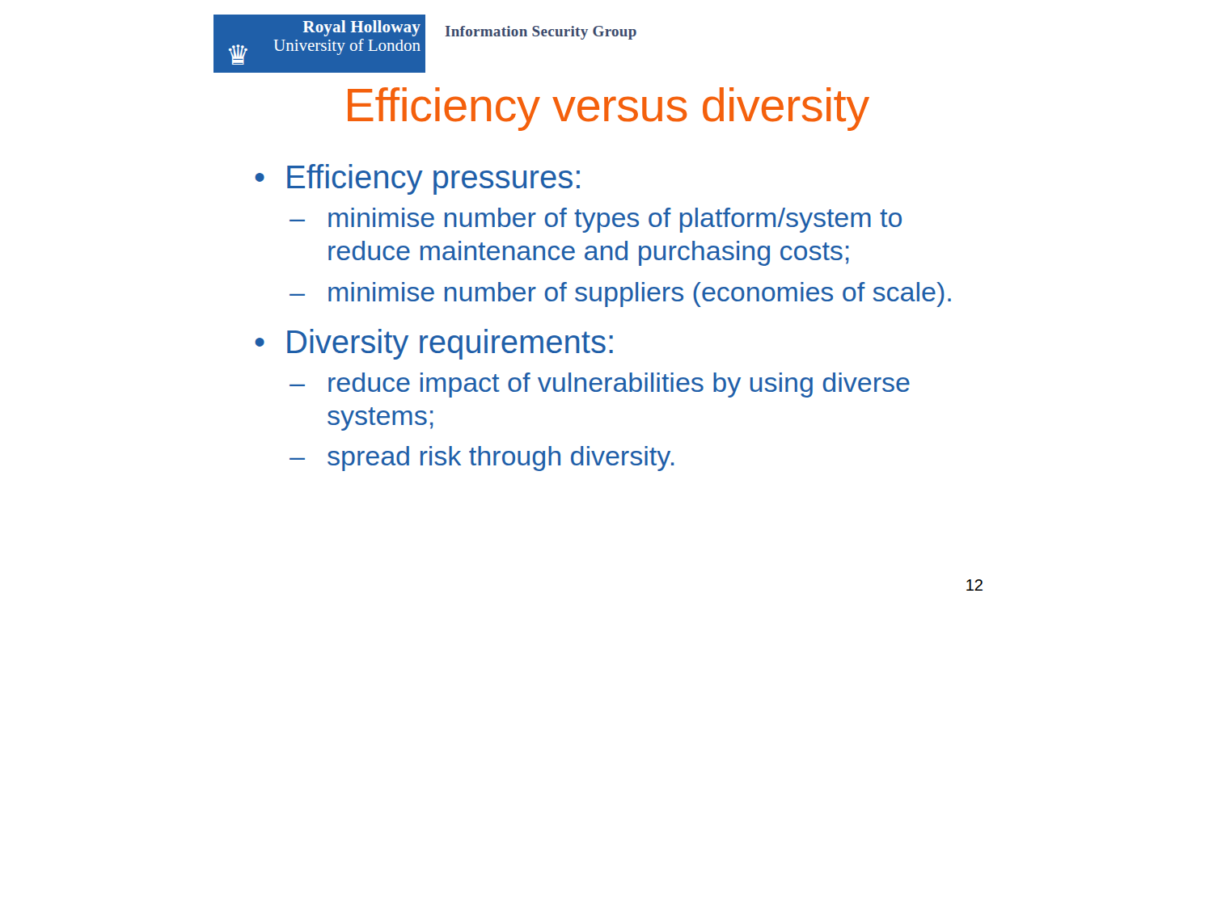♛
Royal Holloway
University of London
Information Security Group
Efficiency versus diversity
Efficiency pressures:
minimise number of types of platform/system to reduce maintenance and purchasing costs;
minimise number of suppliers (economies of scale).
Diversity requirements:
reduce impact of vulnerabilities by using diverse systems;
spread risk through diversity.
12